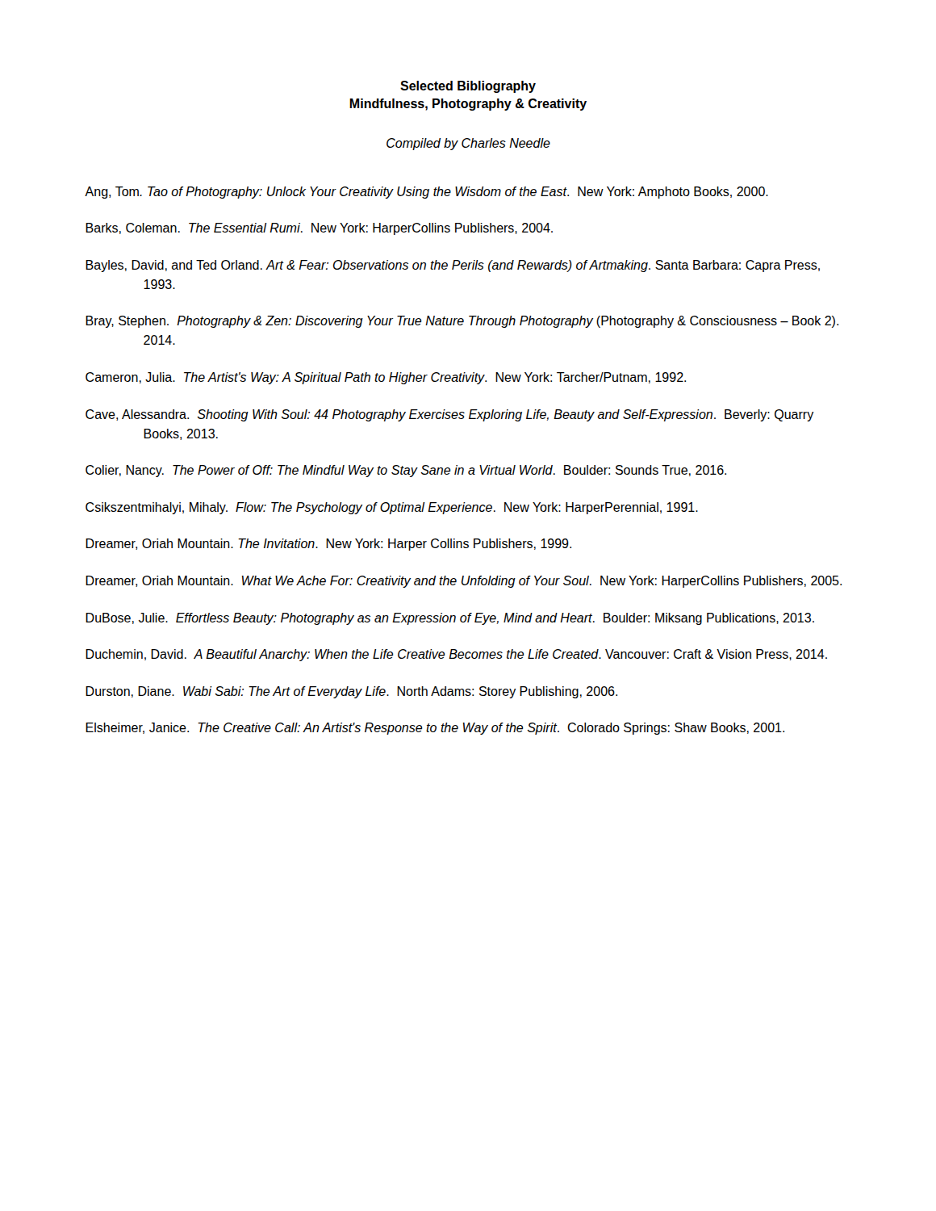Selected Bibliography
Mindfulness, Photography & Creativity
Compiled by Charles Needle
Ang, Tom. Tao of Photography: Unlock Your Creativity Using the Wisdom of the East. New York: Amphoto Books, 2000.
Barks, Coleman. The Essential Rumi. New York: HarperCollins Publishers, 2004.
Bayles, David, and Ted Orland. Art & Fear: Observations on the Perils (and Rewards) of Artmaking. Santa Barbara: Capra Press, 1993.
Bray, Stephen. Photography & Zen: Discovering Your True Nature Through Photography (Photography & Consciousness – Book 2). 2014.
Cameron, Julia. The Artist's Way: A Spiritual Path to Higher Creativity. New York: Tarcher/Putnam, 1992.
Cave, Alessandra. Shooting With Soul: 44 Photography Exercises Exploring Life, Beauty and Self-Expression. Beverly: Quarry Books, 2013.
Colier, Nancy. The Power of Off: The Mindful Way to Stay Sane in a Virtual World. Boulder: Sounds True, 2016.
Csikszentmihalyi, Mihaly. Flow: The Psychology of Optimal Experience. New York: HarperPerennial, 1991.
Dreamer, Oriah Mountain. The Invitation. New York: Harper Collins Publishers, 1999.
Dreamer, Oriah Mountain. What We Ache For: Creativity and the Unfolding of Your Soul. New York: HarperCollins Publishers, 2005.
DuBose, Julie. Effortless Beauty: Photography as an Expression of Eye, Mind and Heart. Boulder: Miksang Publications, 2013.
Duchemin, David. A Beautiful Anarchy: When the Life Creative Becomes the Life Created. Vancouver: Craft & Vision Press, 2014.
Durston, Diane. Wabi Sabi: The Art of Everyday Life. North Adams: Storey Publishing, 2006.
Elsheimer, Janice. The Creative Call: An Artist's Response to the Way of the Spirit. Colorado Springs: Shaw Books, 2001.